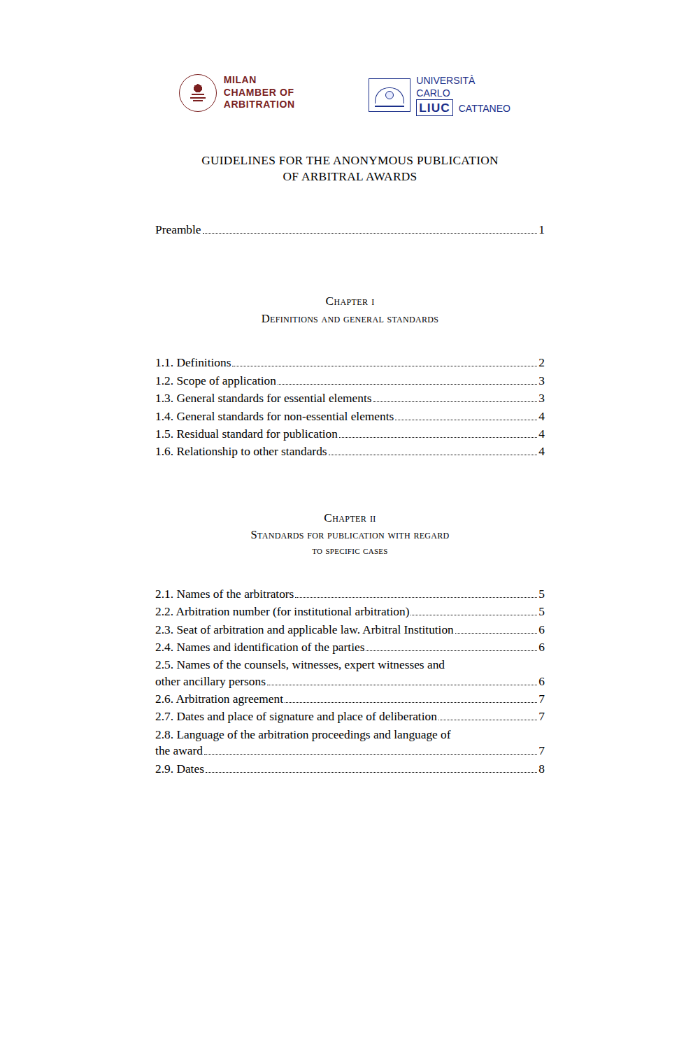Milan
Chamber of
Arbitration
Università
Carlo
LIUC Cattaneo
Guidelines for the anonymous publication
of arbitral awards
Preamble 1
Chapter i
Definitions and general standards
1.1. Definitions 2
1.2. Scope of application 3
1.3. General standards for essential elements 3
1.4. General standards for non-essential elements 4
1.5. Residual standard for publication 4
1.6. Relationship to other standards 4
Chapter ii
Standards for publication with regard
to specific cases
2.1. Names of the arbitrators 5
2.2. Arbitration number (for institutional arbitration) 5
2.3. Seat of arbitration and applicable law. Arbitral Institution 6
2.4. Names and identification of the parties 6
2.5. Names of the counsels, witnesses, expert witnesses and
other ancillary persons 6
2.6. Arbitration agreement 7
2.7. Dates and place of signature and place of deliberation 7
2.8. Language of the arbitration proceedings and language of
the award 7
2.9. Dates 8